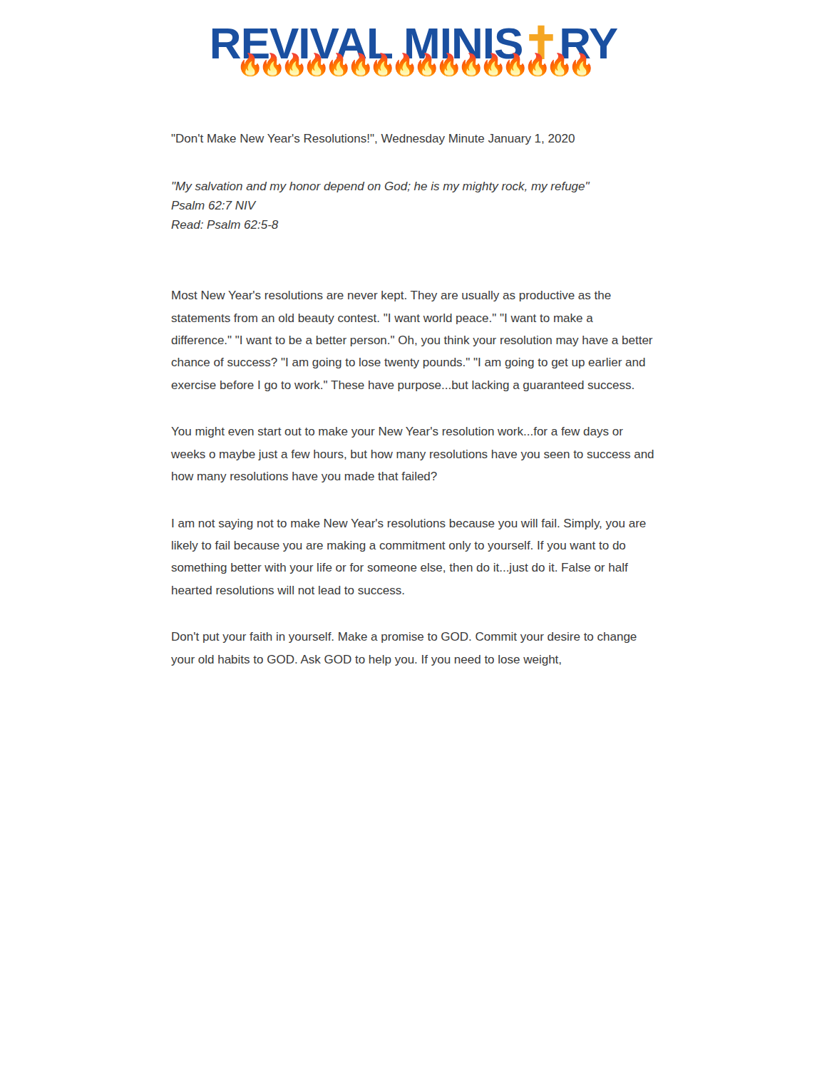REVIVAL MINIS✝RY
🔥🔥🔥🔥🔥🔥🔥🔥🔥🔥🔥🔥🔥🔥🔥🔥
"Don't Make New Year's Resolutions!", Wednesday Minute January 1, 2020
"My salvation and my honor depend on God; he is my mighty rock, my refuge"
Psalm 62:7 NIV
Read: Psalm 62:5-8
Most New Year's resolutions are never kept. They are usually as productive as the statements from an old beauty contest. "I want world peace." "I want to make a difference." "I want to be a better person." Oh, you think your resolution may have a better chance of success? "I am going to lose twenty pounds." "I am going to get up earlier and exercise before I go to work." These have purpose...but lacking a guaranteed success.
You might even start out to make your New Year's resolution work...for a few days or weeks o maybe just a few hours, but how many resolutions have you seen to success and how many resolutions have you made that failed?
I am not saying not to make New Year's resolutions because you will fail. Simply, you are likely to fail because you are making a commitment only to yourself. If you want to do something better with your life or for someone else, then do it...just do it. False or half hearted resolutions will not lead to success.
Don't put your faith in yourself. Make a promise to GOD. Commit your desire to change your old habits to GOD. Ask GOD to help you. If you need to lose weight,